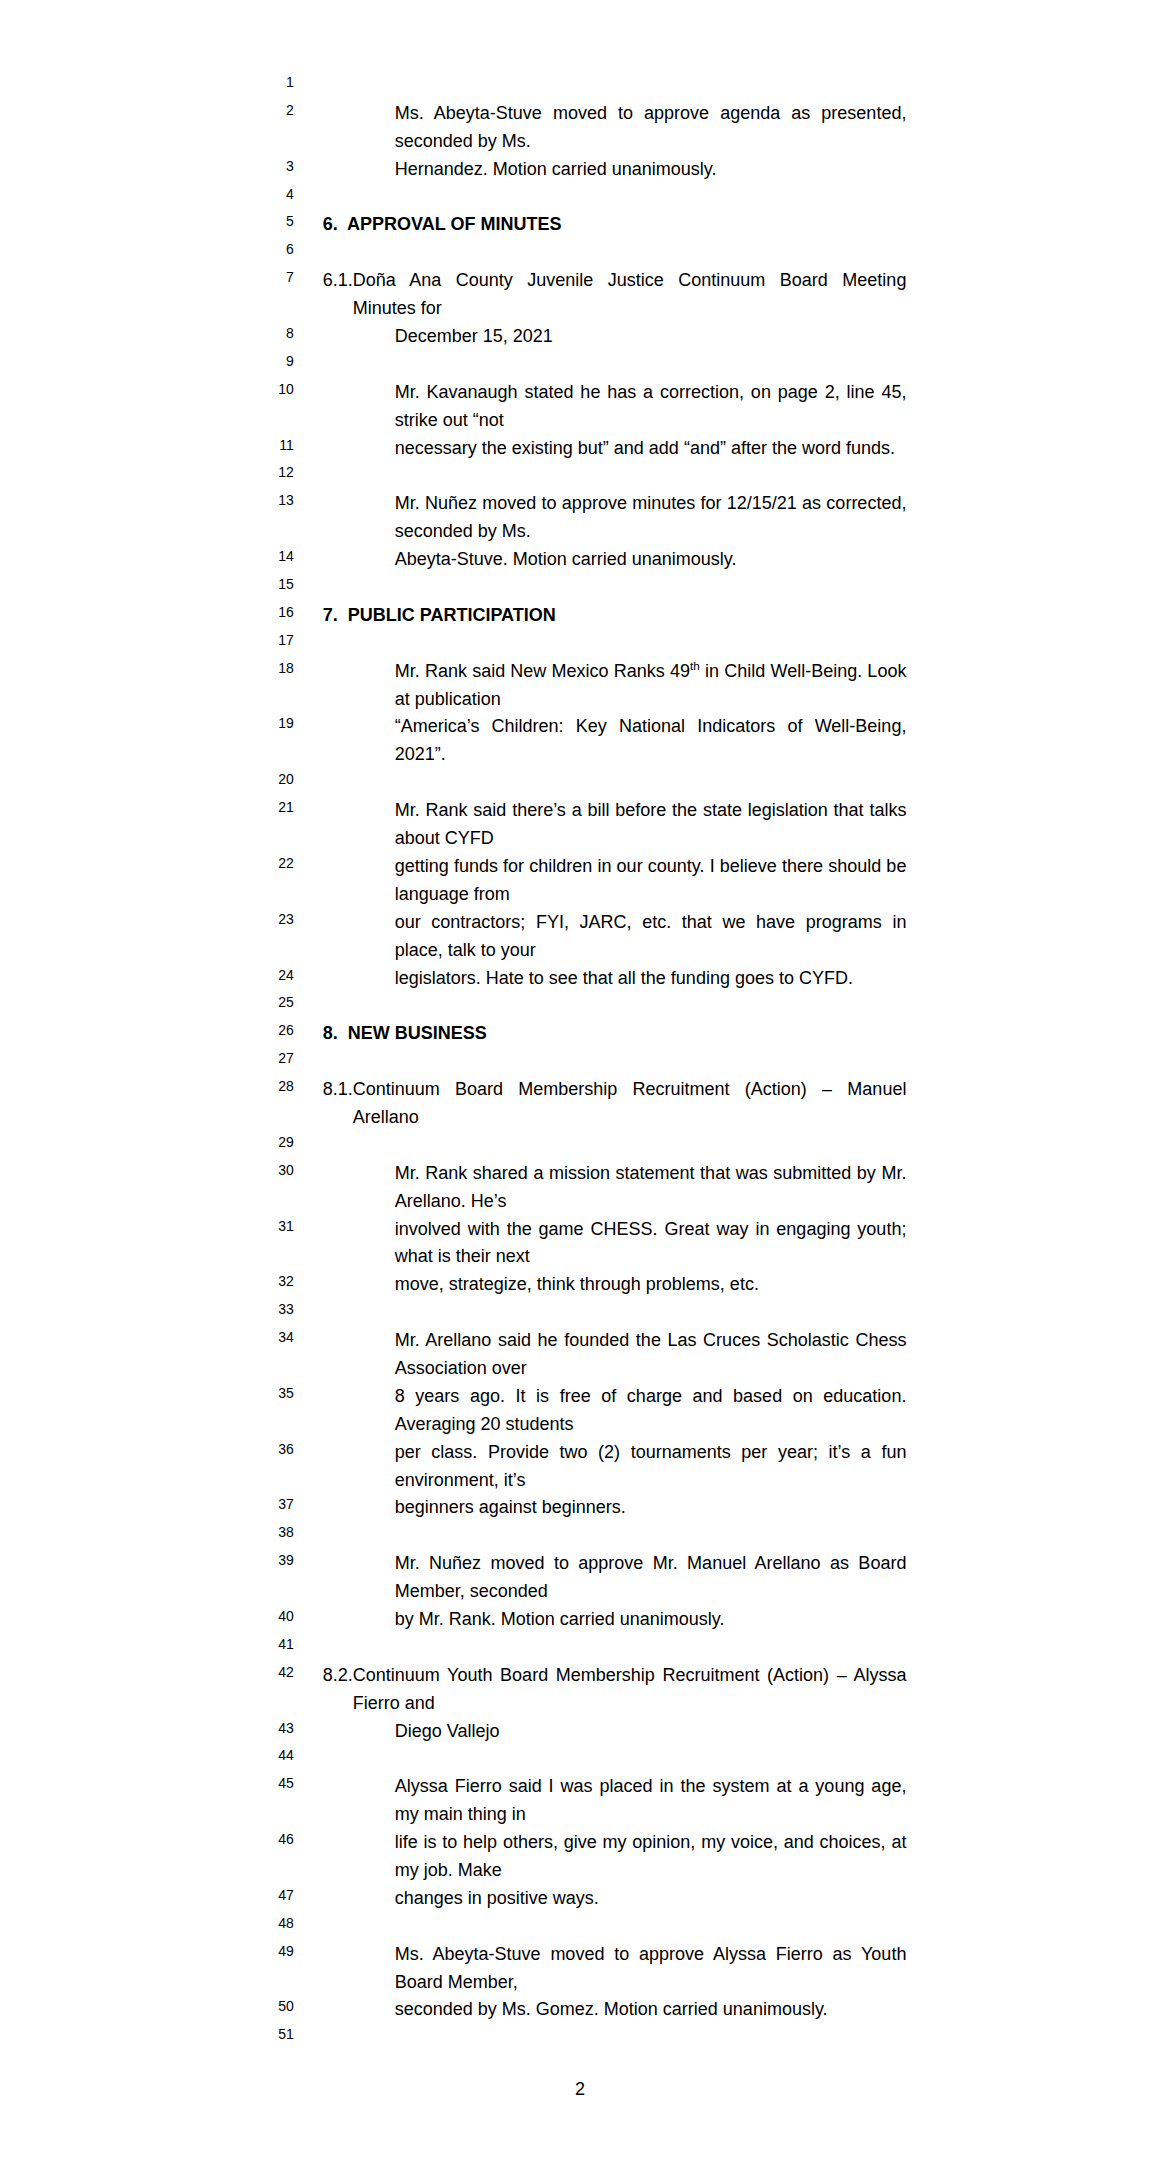| 1 | |
| 2 | Ms. Abeyta-Stuve moved to approve agenda as presented, seconded by Ms. |
| 3 | Hernandez. Motion carried unanimously. |
| 4 | |
| 5 | 6. APPROVAL OF MINUTES |
| 6 | |
| 7 | 6.1. Doña Ana County Juvenile Justice Continuum Board Meeting Minutes for |
| 8 | December 15, 2021 |
| 9 | |
| 10 | Mr. Kavanaugh stated he has a correction, on page 2, line 45, strike out “not |
| 11 | necessary the existing but” and add “and” after the word funds. |
| 12 | |
| 13 | Mr. Nuñez moved to approve minutes for 12/15/21 as corrected, seconded by Ms. |
| 14 | Abeyta-Stuve. Motion carried unanimously. |
| 15 | |
| 16 | 7. PUBLIC PARTICIPATION |
| 17 | |
| 18 | Mr. Rank said New Mexico Ranks 49 th in Child Well-Being. Look at publication |
| 19 | “America’s Children: Key National Indicators of Well-Being, 2021”. |
| 20 | |
| 21 | Mr. Rank said there’s a bill before the state legislation that talks about CYFD |
| 22 | getting funds for children in our county. I believe there should be language from |
| 23 | our contractors; FYI, JARC, etc. that we have programs in place, talk to your |
| 24 | legislators. Hate to see that all the funding goes to CYFD. |
| 25 | |
| 26 | 8. NEW BUSINESS |
| 27 | |
| 28 | 8.1. Continuum Board Membership Recruitment (Action) – Manuel Arellano |
| 29 | |
| 30 | Mr. Rank shared a mission statement that was submitted by Mr. Arellano. He’s |
| 31 | involved with the game CHESS. Great way in engaging youth; what is their next |
| 32 | move, strategize, think through problems, etc. |
| 33 | |
| 34 | Mr. Arellano said he founded the Las Cruces Scholastic Chess Association over |
| 35 | 8 years ago. It is free of charge and based on education. Averaging 20 students |
| 36 | per class. Provide two (2) tournaments per year; it’s a fun environment, it’s |
| 37 | beginners against beginners. |
| 38 | |
| 39 | Mr. Nuñez moved to approve Mr. Manuel Arellano as Board Member, seconded |
| 40 | by Mr. Rank. Motion carried unanimously. |
| 41 | |
| 42 | 8.2. Continuum Youth Board Membership Recruitment (Action) – Alyssa Fierro and |
| 43 | Diego Vallejo |
| 44 | |
| 45 | Alyssa Fierro said I was placed in the system at a young age, my main thing in |
| 46 | life is to help others, give my opinion, my voice, and choices, at my job. Make |
| 47 | changes in positive ways. |
| 48 | |
| 49 | Ms. Abeyta-Stuve moved to approve Alyssa Fierro as Youth Board Member, |
| 50 | seconded by Ms. Gomez. Motion carried unanimously. |
| 51 | |
2